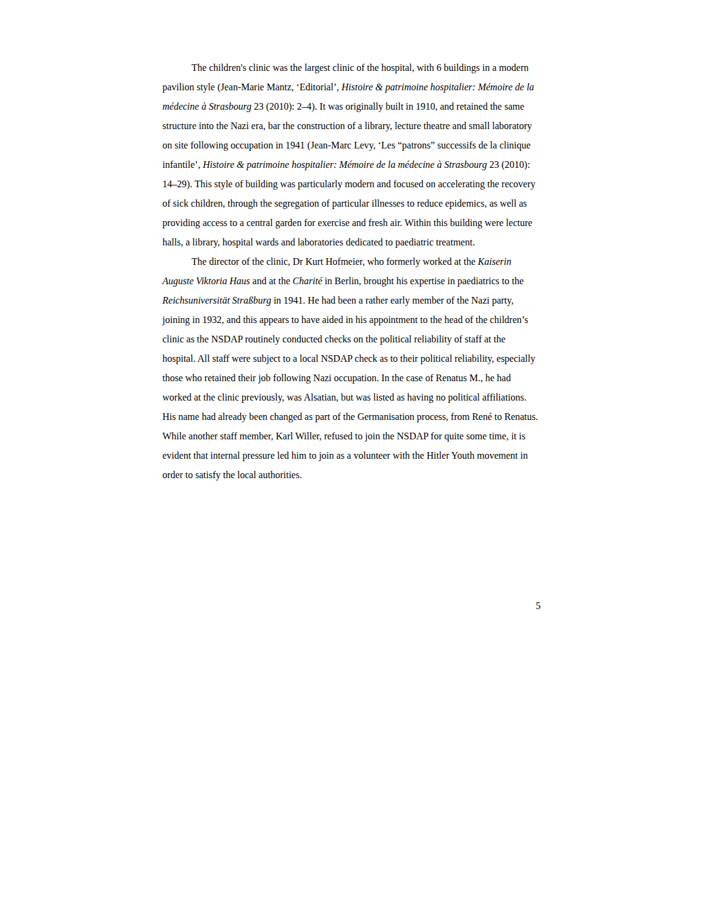The children's clinic was the largest clinic of the hospital, with 6 buildings in a modern pavilion style (Jean-Marie Mantz, ‘Editorial’, Histoire & patrimoine hospitalier: Mémoire de la médecine à Strasbourg 23 (2010): 2–4). It was originally built in 1910, and retained the same structure into the Nazi era, bar the construction of a library, lecture theatre and small laboratory on site following occupation in 1941 (Jean-Marc Levy, ‘Les “patrons” successifs de la clinique infantile’, Histoire & patrimoine hospitalier: Mémoire de la médecine à Strasbourg 23 (2010): 14–29). This style of building was particularly modern and focused on accelerating the recovery of sick children, through the segregation of particular illnesses to reduce epidemics, as well as providing access to a central garden for exercise and fresh air. Within this building were lecture halls, a library, hospital wards and laboratories dedicated to paediatric treatment.
The director of the clinic, Dr Kurt Hofmeier, who formerly worked at the Kaiserin Auguste Viktoria Haus and at the Charité in Berlin, brought his expertise in paediatrics to the Reichsuniversität Straßburg in 1941. He had been a rather early member of the Nazi party, joining in 1932, and this appears to have aided in his appointment to the head of the children’s clinic as the NSDAP routinely conducted checks on the political reliability of staff at the hospital. All staff were subject to a local NSDAP check as to their political reliability, especially those who retained their job following Nazi occupation. In the case of Renatus M., he had worked at the clinic previously, was Alsatian, but was listed as having no political affiliations. His name had already been changed as part of the Germanisation process, from René to Renatus. While another staff member, Karl Willer, refused to join the NSDAP for quite some time, it is evident that internal pressure led him to join as a volunteer with the Hitler Youth movement in order to satisfy the local authorities.
5